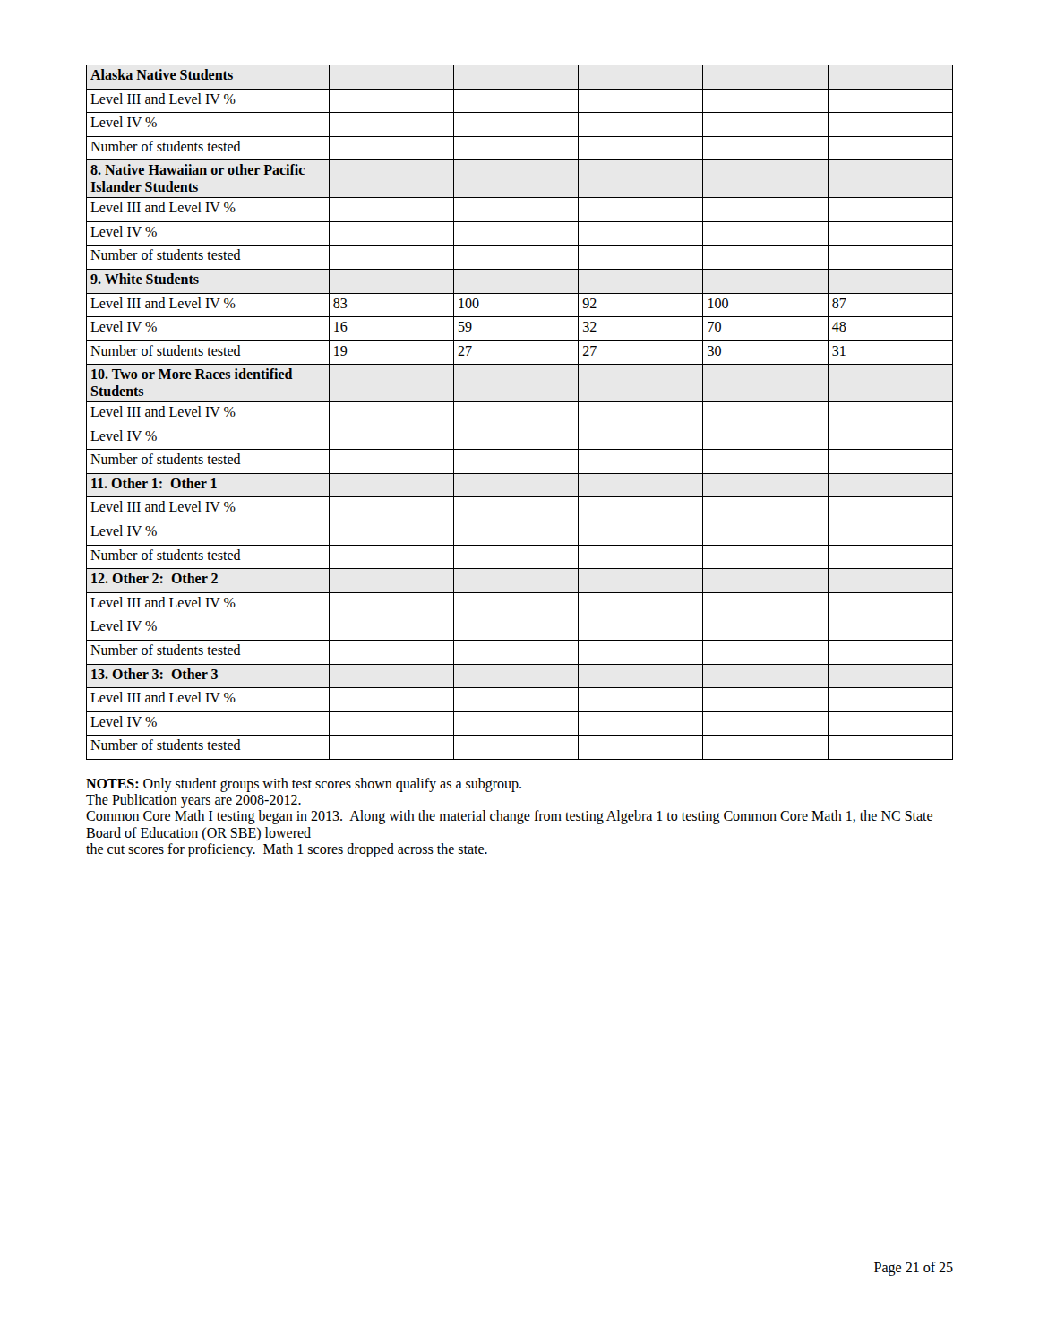| Alaska Native Students | | | | | |
| Level III and Level IV % | | | | | |
| Level IV % | | | | | |
| Number of students tested | | | | | |
| 8. Native Hawaiian or other Pacific Islander Students | | | | | |
| Level III and Level IV % | | | | | |
| Level IV % | | | | | |
| Number of students tested | | | | | |
| 9. White Students | | | | | |
| Level III and Level IV % | 83 | 100 | 92 | 100 | 87 |
| Level IV % | 16 | 59 | 32 | 70 | 48 |
| Number of students tested | 19 | 27 | 27 | 30 | 31 |
| 10. Two or More Races identified Students | | | | | |
| Level III and Level IV % | | | | | |
| Level IV % | | | | | |
| Number of students tested | | | | | |
| 11. Other 1: Other 1 | | | | | |
| Level III and Level IV % | | | | | |
| Level IV % | | | | | |
| Number of students tested | | | | | |
| 12. Other 2: Other 2 | | | | | |
| Level III and Level IV % | | | | | |
| Level IV % | | | | | |
| Number of students tested | | | | | |
| 13. Other 3: Other 3 | | | | | |
| Level III and Level IV % | | | | | |
| Level IV % | | | | | |
| Number of students tested | | | | | |
NOTES: Only student groups with test scores shown qualify as a subgroup.
The Publication years are 2008-2012.
Common Core Math I testing began in 2013. Along with the material change from testing Algebra 1 to testing Common Core Math 1, the NC State Board of Education (OR SBE) lowered
the cut scores for proficiency. Math 1 scores dropped across the state.
Page 21 of 25